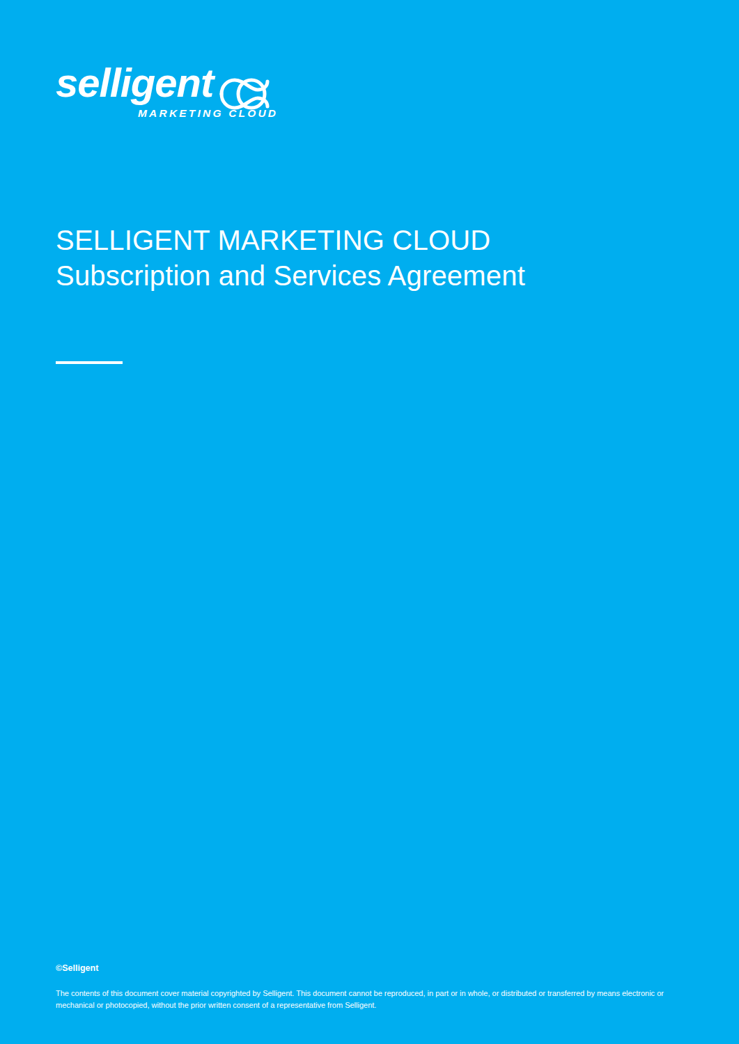selligent
MARKETING CLOUD
SELLIGENT MARKETING CLOUD Subscription and Services Agreement
©Selligent
The contents of this document cover material copyrighted by Selligent. This document cannot be reproduced, in part or in whole, or distributed or transferred by means electronic or mechanical or photocopied, without the prior written consent of a representative from Selligent.